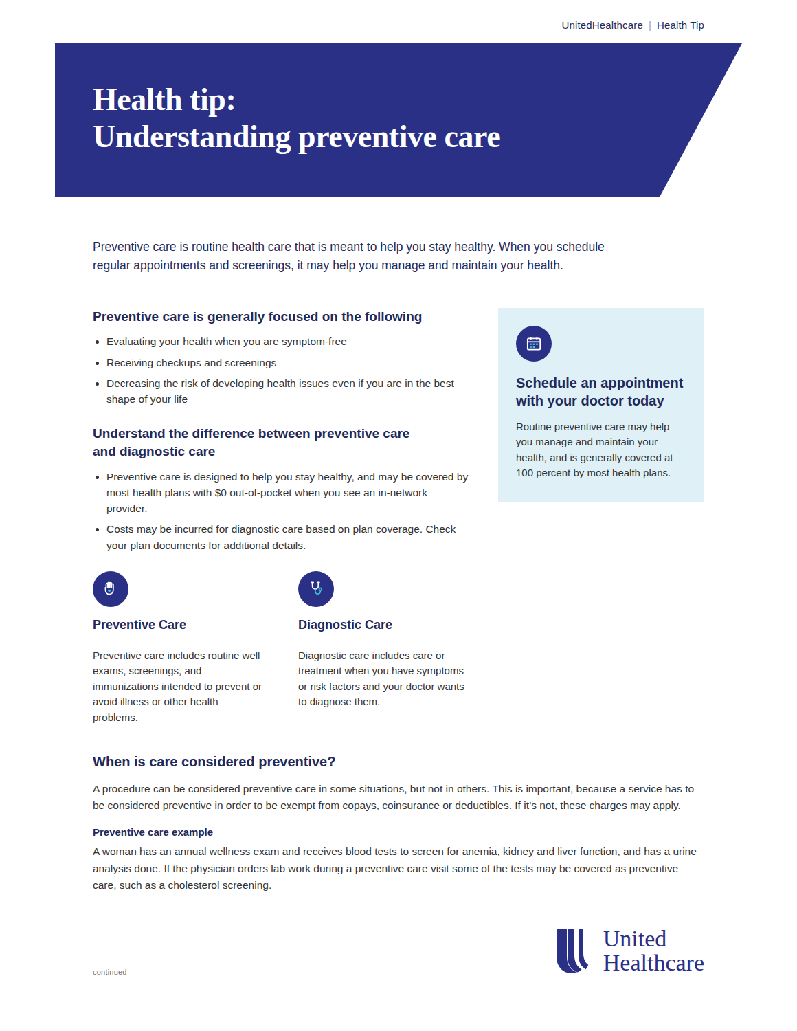UnitedHealthcare|Health Tip
Health tip:Understanding preventive care
Preventive care is routine health care that is meant to help you stay healthy. When you schedule regular appointments and screenings, it may help you manage and maintain your health.
Preventive care is generally focused on the following
Evaluating your health when you are symptom-free
Receiving checkups and screenings
Decreasing the risk of developing health issues even if you are in the best shape of your life
Understand the difference between preventive care
and diagnostic care
Preventive care is designed to help you stay healthy, and may be covered by most health plans with $0 out-of-pocket when you see an in-network provider.
Costs may be incurred for diagnostic care based on plan coverage. Check your plan documents for additional details.
Preventive Care
Preventive care includes routine well exams, screenings, and immunizations intended to prevent or avoid illness or other health problems.
Diagnostic Care
Diagnostic care includes care or treatment when you have symptoms or risk factors and your doctor wants to diagnose them.
Schedule an appointment with your doctor today
Routine preventive care may help you manage and maintain your health, and is generally covered at 100 percent by most health plans.
When is care considered preventive?
A procedure can be considered preventive care in some situations, but not in others. This is important, because a service has to be considered preventive in order to be exempt from copays, coinsurance or deductibles. If it’s not, these charges may apply.
Preventive care example
A woman has an annual wellness exam and receives blood tests to screen for anemia, kidney and liver function, and has a urine analysis done. If the physician orders lab work during a preventive care visit some of the tests may be covered as preventive care, such as a cholesterol screening.
continued
United Healthcare